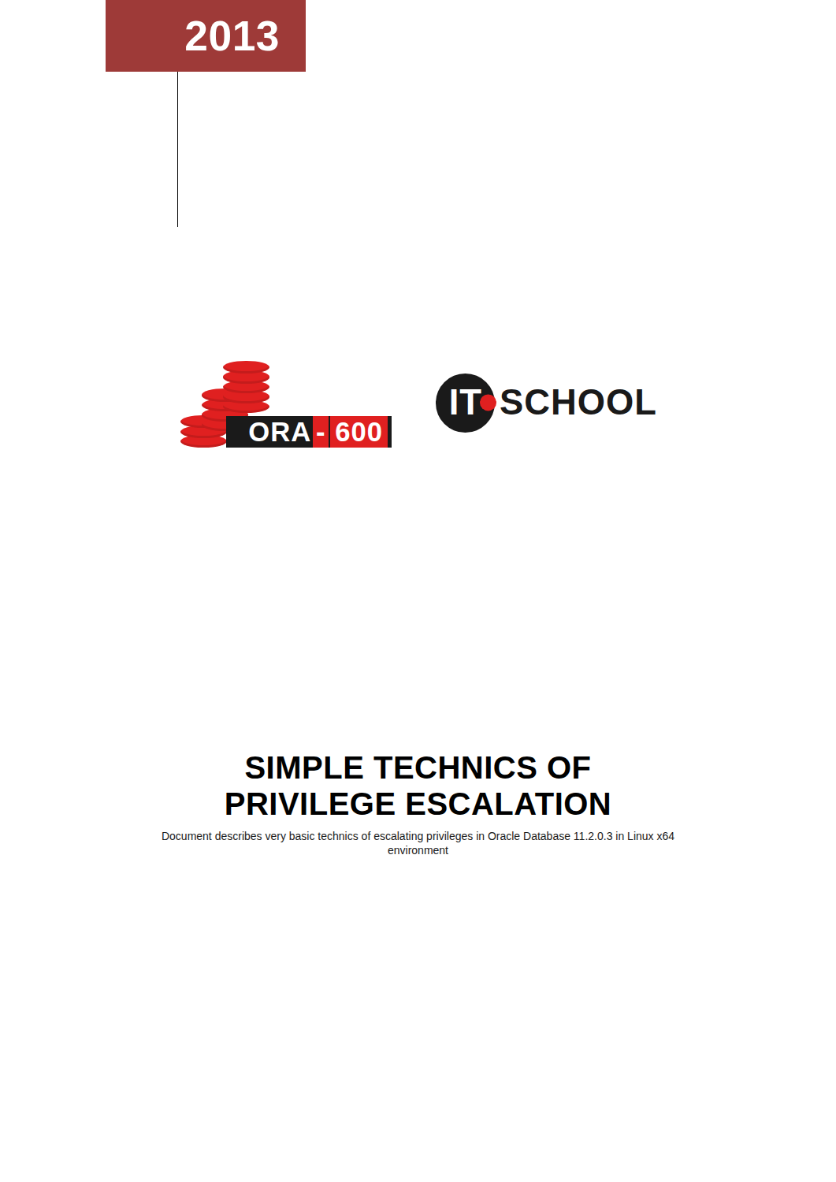2013
ORA-600
IT SCHOOL
SIMPLE TECHNICS OF
PRIVILEGE ESCALATION
Document describes very basic technics of escalating privileges in Oracle Database 11.2.0.3 in Linux x64 environment